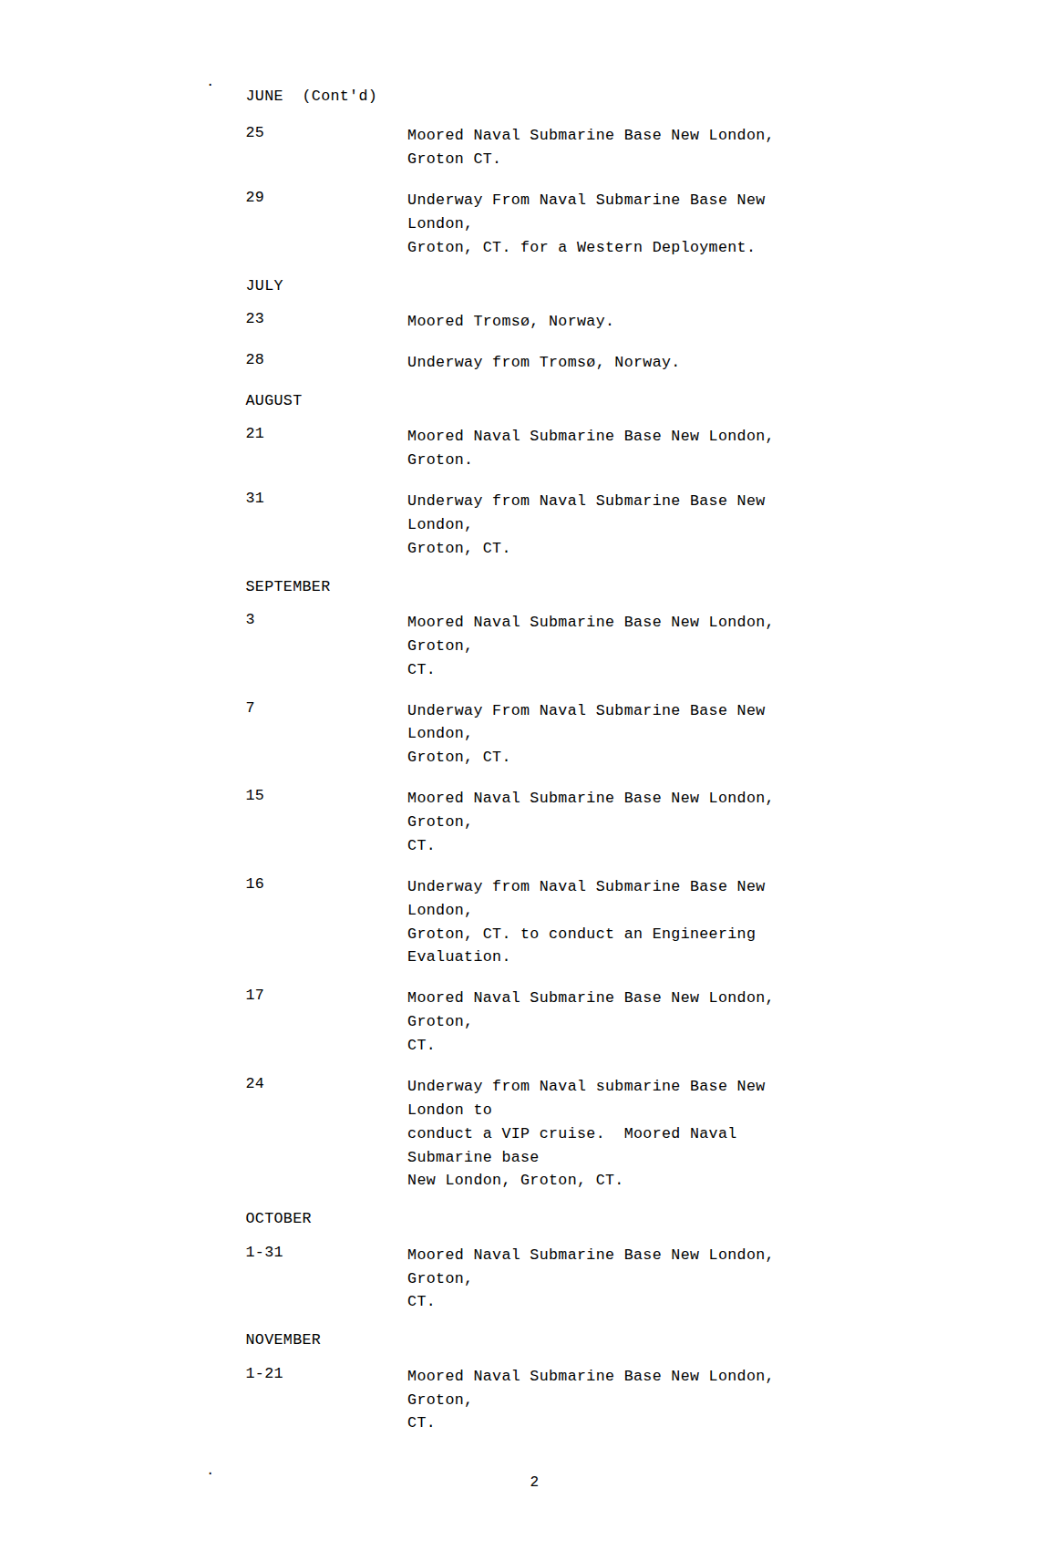. .
JUNE (Cont'd)
25
Moored Naval Submarine Base New London, Groton CT.
29
Underway From Naval Submarine Base New London,
Groton, CT. for a Western Deployment.
JULY
23
Moored Tromsø, Norway.
28
Underway from Tromsø, Norway.
AUGUST
21
Moored Naval Submarine Base New London, Groton.
31
Underway from Naval Submarine Base New London,
Groton, CT.
SEPTEMBER
3
Moored Naval Submarine Base New London, Groton,
CT.
7
Underway From Naval Submarine Base New London,
Groton, CT.
15
Moored Naval Submarine Base New London, Groton,
CT.
16
Underway from Naval Submarine Base New London,
Groton, CT. to conduct an Engineering Evaluation.
17
Moored Naval Submarine Base New London, Groton,
CT.
24
Underway from Naval submarine Base New London to
conduct a VIP cruise. Moored Naval Submarine base
New London, Groton, CT.
OCTOBER
1-31
Moored Naval Submarine Base New London, Groton,
CT.
NOVEMBER
1-21
Moored Naval Submarine Base New London, Groton,
CT.
2